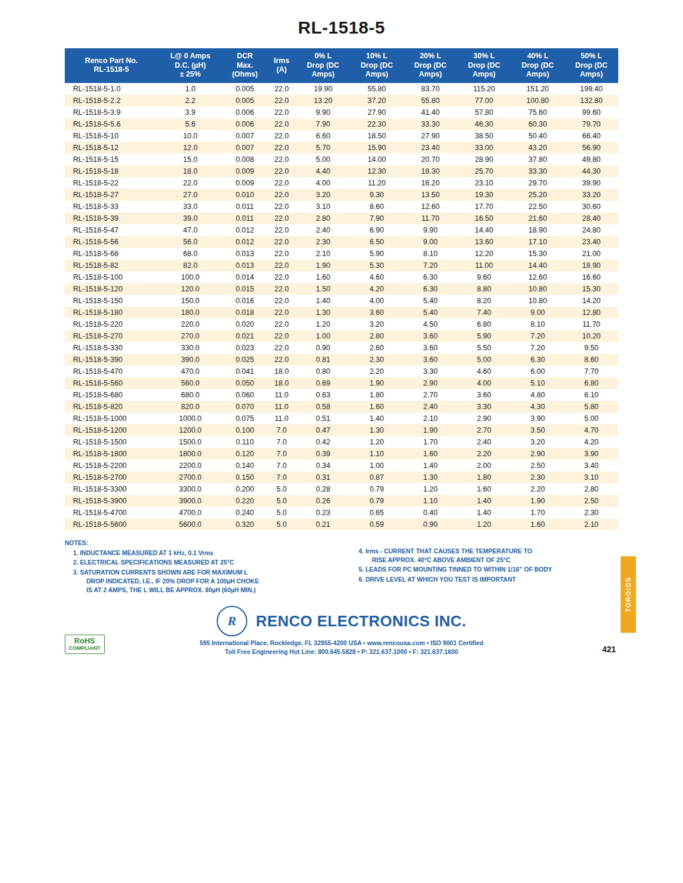RL-1518-5
| Renco Part No. RL-1518-5 | L@ 0 Amps D.C. (µH) ± 25% | DCR Max. (Ohms) | Irms (A) | 0% L Drop (DC Amps) | 10% L Drop (DC Amps) | 20% L Drop (DC Amps) | 30% L Drop (DC Amps) | 40% L Drop (DC Amps) | 50% L Drop (DC Amps) |
| --- | --- | --- | --- | --- | --- | --- | --- | --- | --- |
| RL-1518-5-1.0 | 1.0 | 0.005 | 22.0 | 19.90 | 55.80 | 83.70 | 115.20 | 151.20 | 199.40 |
| RL-1518-5-2.2 | 2.2 | 0.005 | 22.0 | 13.20 | 37.20 | 55.80 | 77.00 | 100.80 | 132.80 |
| RL-1518-5-3.9 | 3.9 | 0.006 | 22.0 | 9.90 | 27.90 | 41.40 | 57.80 | 75.60 | 99.60 |
| RL-1518-5-5.6 | 5.6 | 0.006 | 22.0 | 7.90 | 22.30 | 33.30 | 46.30 | 60.30 | 79.70 |
| RL-1518-5-10 | 10.0 | 0.007 | 22.0 | 6.60 | 18.50 | 27.90 | 38.50 | 50.40 | 66.40 |
| RL-1518-5-12 | 12.0 | 0.007 | 22.0 | 5.70 | 15.90 | 23.40 | 33.00 | 43.20 | 56.90 |
| RL-1518-5-15 | 15.0 | 0.008 | 22.0 | 5.00 | 14.00 | 20.70 | 28.90 | 37.80 | 49.80 |
| RL-1518-5-18 | 18.0 | 0.009 | 22.0 | 4.40 | 12.30 | 18.30 | 25.70 | 33.30 | 44.30 |
| RL-1518-5-22 | 22.0 | 0.009 | 22.0 | 4.00 | 11.20 | 16.20 | 23.10 | 29.70 | 39.90 |
| RL-1518-5-27 | 27.0 | 0.010 | 22.0 | 3.20 | 9.30 | 13.50 | 19.30 | 25.20 | 33.20 |
| RL-1518-5-33 | 33.0 | 0.011 | 22.0 | 3.10 | 8.60 | 12.60 | 17.70 | 22.50 | 30.60 |
| RL-1518-5-39 | 39.0 | 0.011 | 22.0 | 2.80 | 7.90 | 11.70 | 16.50 | 21.60 | 28.40 |
| RL-1518-5-47 | 47.0 | 0.012 | 22.0 | 2.40 | 6.90 | 9.90 | 14.40 | 18.90 | 24.80 |
| RL-1518-5-56 | 56.0 | 0.012 | 22.0 | 2.30 | 6.50 | 9.00 | 13.60 | 17.10 | 23.40 |
| RL-1518-5-68 | 68.0 | 0.013 | 22.0 | 2.10 | 5.90 | 8.10 | 12.20 | 15.30 | 21.00 |
| RL-1518-5-82 | 82.0 | 0.013 | 22.0 | 1.90 | 5.30 | 7.20 | 11.00 | 14.40 | 18.90 |
| RL-1518-5-100 | 100.0 | 0.014 | 22.0 | 1.60 | 4.60 | 6.30 | 9.60 | 12.60 | 16.60 |
| RL-1518-5-120 | 120.0 | 0.015 | 22.0 | 1.50 | 4.20 | 6.30 | 8.80 | 10.80 | 15.30 |
| RL-1518-5-150 | 150.0 | 0.016 | 22.0 | 1.40 | 4.00 | 5.40 | 8.20 | 10.80 | 14.20 |
| RL-1518-5-180 | 180.0 | 0.018 | 22.0 | 1.30 | 3.60 | 5.40 | 7.40 | 9.00 | 12.80 |
| RL-1518-5-220 | 220.0 | 0.020 | 22.0 | 1.20 | 3.20 | 4.50 | 6.80 | 8.10 | 11.70 |
| RL-1518-5-270 | 270.0 | 0.021 | 22.0 | 1.00 | 2.80 | 3.60 | 5.90 | 7.20 | 10.20 |
| RL-1518-5-330 | 330.0 | 0.023 | 22.0 | 0.90 | 2.60 | 3.60 | 5.50 | 7.20 | 9.50 |
| RL-1518-5-390 | 390.0 | 0.025 | 22.0 | 0.81 | 2.30 | 3.60 | 5.00 | 6.30 | 8.60 |
| RL-1518-5-470 | 470.0 | 0.041 | 18.0 | 0.80 | 2.20 | 3.30 | 4.60 | 6.00 | 7.70 |
| RL-1518-5-560 | 560.0 | 0.050 | 18.0 | 0.69 | 1.90 | 2.90 | 4.00 | 5.10 | 6.80 |
| RL-1518-5-680 | 680.0 | 0.060 | 11.0 | 0.63 | 1.80 | 2.70 | 3.60 | 4.80 | 6.10 |
| RL-1518-5-820 | 820.0 | 0.070 | 11.0 | 0.58 | 1.60 | 2.40 | 3.30 | 4.30 | 5.80 |
| RL-1518-5-1000 | 1000.0 | 0.075 | 11.0 | 0.51 | 1.40 | 2.10 | 2.90 | 3.90 | 5.00 |
| RL-1518-5-1200 | 1200.0 | 0.100 | 7.0 | 0.47 | 1.30 | 1.90 | 2.70 | 3.50 | 4.70 |
| RL-1518-5-1500 | 1500.0 | 0.110 | 7.0 | 0.42 | 1.20 | 1.70 | 2.40 | 3.20 | 4.20 |
| RL-1518-5-1800 | 1800.0 | 0.120 | 7.0 | 0.39 | 1.10 | 1.60 | 2.20 | 2.90 | 3.90 |
| RL-1518-5-2200 | 2200.0 | 0.140 | 7.0 | 0.34 | 1.00 | 1.40 | 2.00 | 2.50 | 3.40 |
| RL-1518-5-2700 | 2700.0 | 0.150 | 7.0 | 0.31 | 0.87 | 1.30 | 1.80 | 2.30 | 3.10 |
| RL-1518-5-3300 | 3300.0 | 0.200 | 5.0 | 0.28 | 0.79 | 1.20 | 1.60 | 2.20 | 2.80 |
| RL-1518-5-3900 | 3900.0 | 0.220 | 5.0 | 0.26 | 0.79 | 1.10 | 1.40 | 1.90 | 2.50 |
| RL-1518-5-4700 | 4700.0 | 0.240 | 5.0 | 0.23 | 0.65 | 0.40 | 1.40 | 1.70 | 2.30 |
| RL-1518-5-5600 | 5600.0 | 0.320 | 5.0 | 0.21 | 0.59 | 0.90 | 1.20 | 1.60 | 2.10 |
NOTES:
1. INDUCTANCE MEASURED AT 1 kHz, 0.1 Vrms
2. ELECTRICAL SPECIFICATIONS MEASURED AT 25°C
3. SATURATION CURRENTS SHOWN ARE FOR MAXIMUM L
DROP INDICATED, I.E., IF 20% DROP FOR A 100µH CHOKE
IS AT 2 AMPS, THE L WILL BE APPROX. 80µH (60µH MIN.)
4. Irms - CURRENT THAT CAUSES THE TEMPERATURE TO
RISE APPROX. 40°C ABOVE AMBIENT OF 25°C
5. LEADS FOR PC MOUNTING TINNED TO WITHIN 1/16” OF BODY
6. DRIVE LEVEL AT WHICH YOU TEST IS IMPORTANT
R
RENCO ELECTRONICS INC.
595 International Place, Rockledge, FL 32955-4200 USA • www.rencousa.com • ISO 9001 Certified
Toll Free Engineering Hot Line: 800.645.5828 • P: 321.637.1000 • F: 321.637.1600
RoHS COMPLIANT
421
TOROIDS